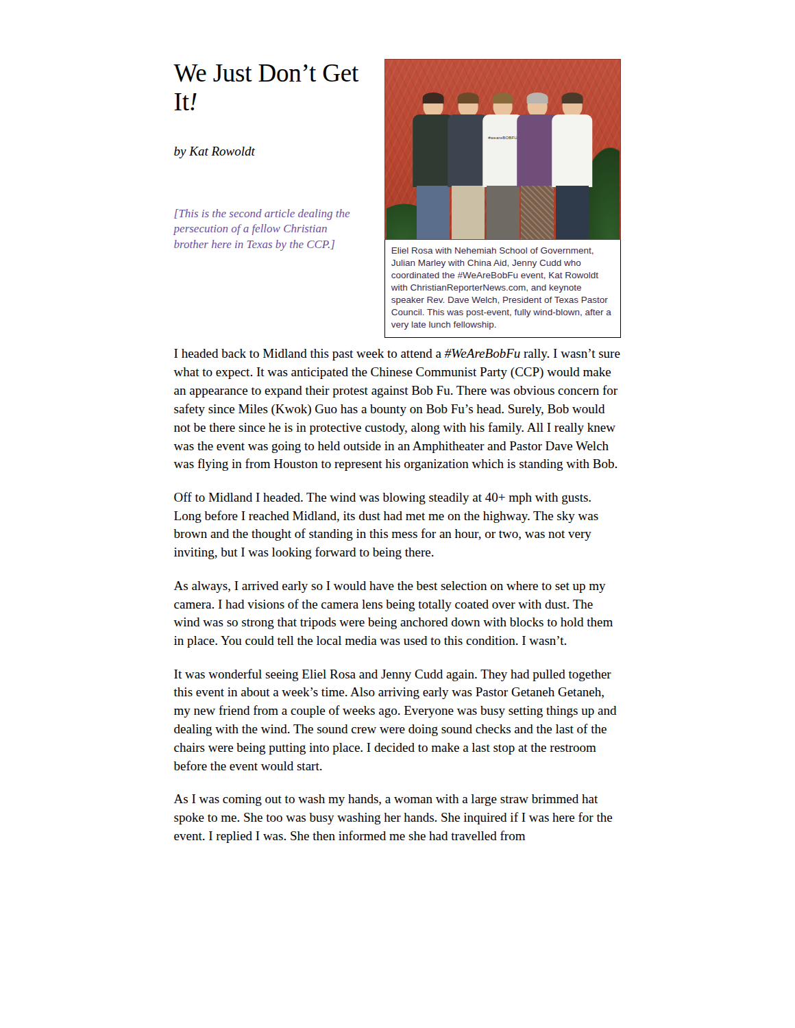We Just Don’t Get It!
by Kat Rowoldt
[This is the second article dealing the persecution of a fellow Christian brother here in Texas by the CCP.]
#weareBOBFU
Eliel Rosa with Nehemiah School of Government, Julian Marley with China Aid, Jenny Cudd who coordinated the #WeAreBobFu event, Kat Rowoldt with ChristianReporterNews.com, and keynote speaker Rev. Dave Welch, President of Texas Pastor Council. This was post-event, fully wind-blown, after a very late lunch fellowship.
I headed back to Midland this past week to attend a #WeAreBobFu rally. I wasn’t sure what to expect. It was anticipated the Chinese Communist Party (CCP) would make an appearance to expand their protest against Bob Fu. There was obvious concern for safety since Miles (Kwok) Guo has a bounty on Bob Fu’s head. Surely, Bob would not be there since he is in protective custody, along with his family. All I really knew was the event was going to held outside in an Amphitheater and Pastor Dave Welch was flying in from Houston to represent his organization which is standing with Bob.
Off to Midland I headed. The wind was blowing steadily at 40+ mph with gusts. Long before I reached Midland, its dust had met me on the highway. The sky was brown and the thought of standing in this mess for an hour, or two, was not very inviting, but I was looking forward to being there.
As always, I arrived early so I would have the best selection on where to set up my camera. I had visions of the camera lens being totally coated over with dust. The wind was so strong that tripods were being anchored down with blocks to hold them in place. You could tell the local media was used to this condition. I wasn’t.
It was wonderful seeing Eliel Rosa and Jenny Cudd again. They had pulled together this event in about a week’s time. Also arriving early was Pastor Getaneh Getaneh, my new friend from a couple of weeks ago. Everyone was busy setting things up and dealing with the wind. The sound crew were doing sound checks and the last of the chairs were being putting into place. I decided to make a last stop at the restroom before the event would start.
As I was coming out to wash my hands, a woman with a large straw brimmed hat spoke to me. She too was busy washing her hands. She inquired if I was here for the event. I replied I was. She then informed me she had travelled from